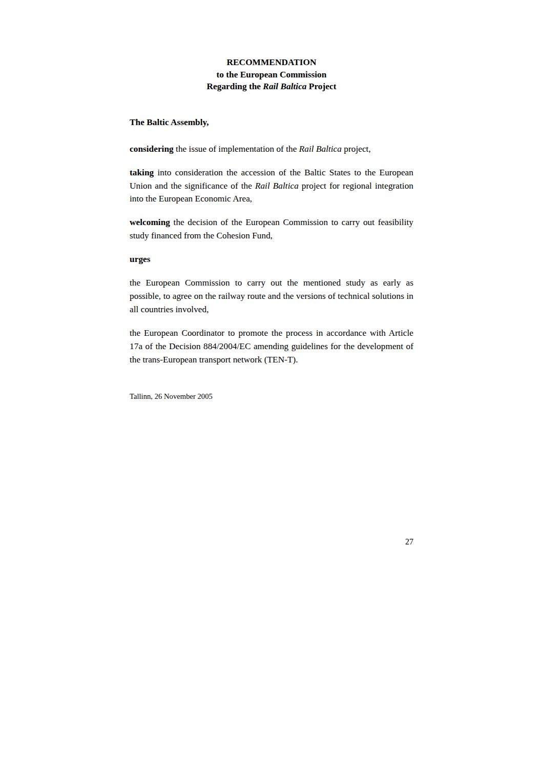RECOMMENDATION to the European Commission Regarding the Rail Baltica Project
The Baltic Assembly,
considering the issue of implementation of the Rail Baltica project,
taking into consideration the accession of the Baltic States to the European Union and the significance of the Rail Baltica project for regional integration into the European Economic Area,
welcoming the decision of the European Commission to carry out feasibility study financed from the Cohesion Fund,
urges
the European Commission to carry out the mentioned study as early as possible, to agree on the railway route and the versions of technical solutions in all countries involved,
the European Coordinator to promote the process in accordance with Article 17a of the Decision 884/2004/EC amending guidelines for the development of the trans-European transport network (TEN-T).
Tallinn, 26 November 2005
27